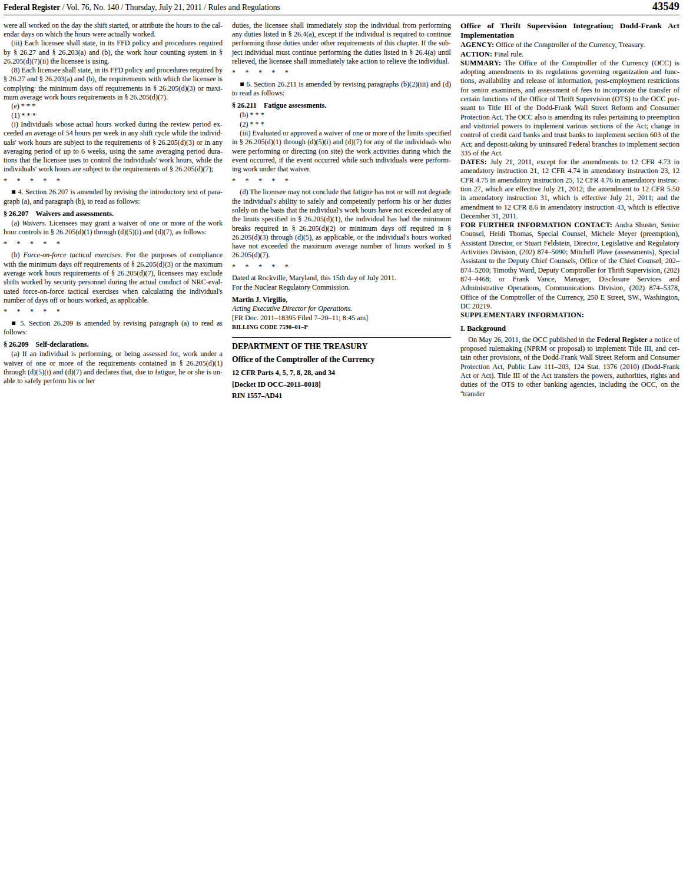Federal Register / Vol. 76, No. 140 / Thursday, July 21, 2011 / Rules and Regulations
43549
were all worked on the day the shift started, or attribute the hours to the calendar days on which the hours were actually worked.
(iii) Each licensee shall state, in its FFD policy and procedures required by § 26.27 and § 26.203(a) and (b), the work hour counting system in § 26.205(d)(7)(ii) the licensee is using.
(8) Each licensee shall state, in its FFD policy and procedures required by § 26.27 and § 26.203(a) and (b), the requirements with which the licensee is complying: the minimum days off requirements in § 26.205(d)(3) or maximum average work hours requirements in § 26.205(d)(7).
(e) * * *
(1) * * *
(i) Individuals whose actual hours worked during the review period exceeded an average of 54 hours per week in any shift cycle while the individuals' work hours are subject to the requirements of § 26.205(d)(3) or in any averaging period of up to 6 weeks, using the same averaging period durations that the licensee uses to control the individuals' work hours, while the individuals' work hours are subject to the requirements of § 26.205(d)(7);
4. Section 26.207 is amended by revising the introductory text of paragraph (a), and paragraph (b), to read as follows:
§ 26.207 Waivers and assessments.
(a) Waivers. Licensees may grant a waiver of one or more of the work hour controls in § 26.205(d)(1) through (d)(5)(i) and (d)(7), as follows:
(b) Force-on-force tactical exercises. For the purposes of compliance with the minimum days off requirements of § 26.205(d)(3) or the maximum average work hours requirements of § 26.205(d)(7), licensees may exclude shifts worked by security personnel during the actual conduct of NRC-evaluated force-on-force tactical exercises when calculating the individual's number of days off or hours worked, as applicable.
5. Section 26.209 is amended by revising paragraph (a) to read as follows:
§ 26.209 Self-declarations.
(a) If an individual is performing, or being assessed for, work under a waiver of one or more of the requirements contained in § 26.205(d)(1) through (d)(5)(i) and (d)(7) and declares that, due to fatigue, he or she is unable to safely perform his or her
duties, the licensee shall immediately stop the individual from performing any duties listed in § 26.4(a), except if the individual is required to continue performing those duties under other requirements of this chapter. If the subject individual must continue performing the duties listed in § 26.4(a) until relieved, the licensee shall immediately take action to relieve the individual.
6. Section 26.211 is amended by revising paragraphs (b)(2)(iii) and (d) to read as follows:
§ 26.211 Fatigue assessments.
(b) * * *
(2) * * *
(iii) Evaluated or approved a waiver of one or more of the limits specified in § 26.205(d)(1) through (d)(5)(i) and (d)(7) for any of the individuals who were performing or directing (on site) the work activities during which the event occurred, if the event occurred while such individuals were performing work under that waiver.
(d) The licensee may not conclude that fatigue has not or will not degrade the individual's ability to safely and competently perform his or her duties solely on the basis that the individual's work hours have not exceeded any of the limits specified in § 26.205(d)(1), the individual has had the minimum breaks required in § 26.205(d)(2) or minimum days off required in § 26.205(d)(3) through (d)(5), as applicable, or the individual's hours worked have not exceeded the maximum average number of hours worked in § 26.205(d)(7).
Dated at Rockville, Maryland, this 15th day of July 2011.
For the Nuclear Regulatory Commission.
Martin J. Virgilio,
Acting Executive Director for Operations.
[FR Doc. 2011–18395 Filed 7–20–11; 8:45 am]
BILLING CODE 7590–01–P
DEPARTMENT OF THE TREASURY Office of the Comptroller of the Currency 12 CFR Parts 4, 5, 7, 8, 28, and 34 [Docket ID OCC–2011–0018] RIN 1557–AD41 Office of Thrift Supervision Integration; Dodd-Frank Act Implementation
AGENCY: Office of the Comptroller of the Currency, Treasury.
ACTION: Final rule.
SUMMARY: The Office of the Comptroller of the Currency (OCC) is adopting amendments to its regulations governing organization and functions, availability and release of information, post-employment restrictions for senior examiners, and assessment of fees to incorporate the transfer of certain functions of the Office of Thrift Supervision (OTS) to the OCC pursuant to Title III of the Dodd-Frank Wall Street Reform and Consumer Protection Act. The OCC also is amending its rules pertaining to preemption and visitorial powers to implement various sections of the Act; change in control of credit card banks and trust banks to implement section 603 of the Act; and deposit-taking by uninsured Federal branches to implement section 335 of the Act.
DATES: July 21, 2011, except for the amendments to 12 CFR 4.73 in amendatory instruction 21, 12 CFR 4.74 in amendatory instruction 23, 12 CFR 4.75 in amendatory instruction 25, 12 CFR 4.76 in amendatory instruction 27, which are effective July 21, 2012; the amendment to 12 CFR 5.50 in amendatory instruction 31, which is effective July 21, 2011; and the amendment to 12 CFR 8.6 in amendatory instruction 43, which is effective December 31, 2011.
FOR FURTHER INFORMATION CONTACT: Andra Shuster, Senior Counsel, Heidi Thomas, Special Counsel, Michele Meyer (preemption), Assistant Director, or Stuart Feldstein, Director, Legislative and Regulatory Activities Division, (202) 874–5090; Mitchell Plave (assessments), Special Assistant to the Deputy Chief Counsels, Office of the Chief Counsel, 202–874–5200; Timothy Ward, Deputy Comptroller for Thrift Supervision, (202) 874–4468; or Frank Vance, Manager, Disclosure Services and Administrative Operations, Communications Division, (202) 874–5378, Office of the Comptroller of the Currency, 250 E Street, SW., Washington, DC 20219.
SUPPLEMENTARY INFORMATION:
I. Background
On May 26, 2011, the OCC published in the Federal Register a notice of proposed rulemaking (NPRM or proposal) to implement Title III, and certain other provisions, of the Dodd-Frank Wall Street Reform and Consumer Protection Act, Public Law 111–203, 124 Stat. 1376 (2010) (Dodd-Frank Act or Act). Title III of the Act transfers the powers, authorities, rights and duties of the OTS to other banking agencies, including the OCC, on the ''transfer